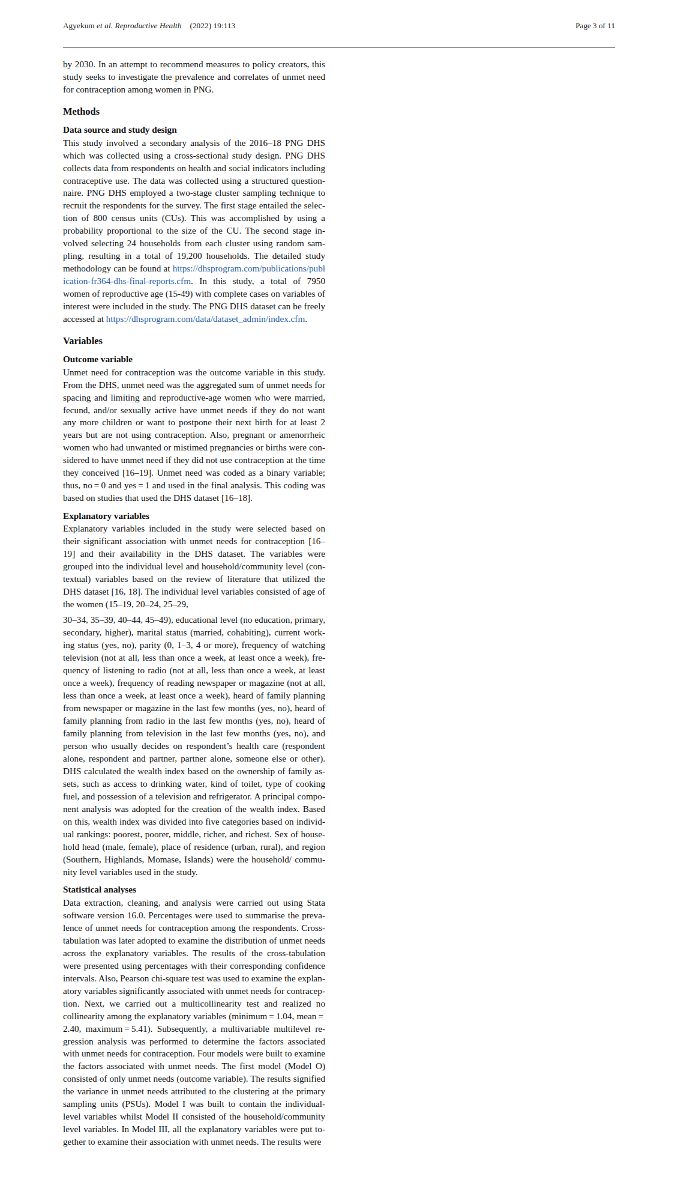Agyekum et al. Reproductive Health(2022) 19:113
Page 3 of 11
by 2030. In an attempt to recommend measures to policy creators, this study seeks to investigate the prevalence and correlates of unmet need for contraception among women in PNG.
Methods
Data source and study design
This study involved a secondary analysis of the 2016–18 PNG DHS which was collected using a cross-sectional study design. PNG DHS collects data from respondents on health and social indicators including contraceptive use. The data was collected using a structured questionnaire. PNG DHS employed a two-stage cluster sampling technique to recruit the respondents for the survey. The first stage entailed the selection of 800 census units (CUs). This was accomplished by using a probability proportional to the size of the CU. The second stage involved selecting 24 households from each cluster using random sampling, resulting in a total of 19,200 households. The detailed study methodology can be found at https://dhsprogram.com/publications/publication-fr364-dhs-final-reports.cfm. In this study, a total of 7950 women of reproductive age (15-49) with complete cases on variables of interest were included in the study. The PNG DHS dataset can be freely accessed at https://dhsprogram.com/data/dataset_admin/index.cfm.
Variables
Outcome variable
Unmet need for contraception was the outcome variable in this study. From the DHS, unmet need was the aggregated sum of unmet needs for spacing and limiting and reproductive-age women who were married, fecund, and/or sexually active have unmet needs if they do not want any more children or want to postpone their next birth for at least 2 years but are not using contraception. Also, pregnant or amenorrheic women who had unwanted or mistimed pregnancies or births were considered to have unmet need if they did not use contraception at the time they conceived [16–19]. Unmet need was coded as a binary variable; thus, no = 0 and yes = 1 and used in the final analysis. This coding was based on studies that used the DHS dataset [16–18].
Explanatory variables
Explanatory variables included in the study were selected based on their significant association with unmet needs for contraception [16–19] and their availability in the DHS dataset. The variables were grouped into the individual level and household/community level (contextual) variables based on the review of literature that utilized the DHS dataset [16, 18]. The individual level variables consisted of age of the women (15–19, 20–24, 25–29,
30–34, 35–39, 40–44, 45–49), educational level (no education, primary, secondary, higher), marital status (married, cohabiting), current working status (yes, no), parity (0, 1–3, 4 or more), frequency of watching television (not at all, less than once a week, at least once a week), frequency of listening to radio (not at all, less than once a week, at least once a week), frequency of reading newspaper or magazine (not at all, less than once a week, at least once a week), heard of family planning from newspaper or magazine in the last few months (yes, no), heard of family planning from radio in the last few months (yes, no), heard of family planning from television in the last few months (yes, no), and person who usually decides on respondent’s health care (respondent alone, respondent and partner, partner alone, someone else or other). DHS calculated the wealth index based on the ownership of family assets, such as access to drinking water, kind of toilet, type of cooking fuel, and possession of a television and refrigerator. A principal component analysis was adopted for the creation of the wealth index. Based on this, wealth index was divided into five categories based on individual rankings: poorest, poorer, middle, richer, and richest. Sex of household head (male, female), place of residence (urban, rural), and region (Southern, Highlands, Momase, Islands) were the household/ community level variables used in the study.
Statistical analyses
Data extraction, cleaning, and analysis were carried out using Stata software version 16.0. Percentages were used to summarise the prevalence of unmet needs for contraception among the respondents. Cross-tabulation was later adopted to examine the distribution of unmet needs across the explanatory variables. The results of the cross-tabulation were presented using percentages with their corresponding confidence intervals. Also, Pearson chi-square test was used to examine the explanatory variables significantly associated with unmet needs for contraception. Next, we carried out a multicollinearity test and realized no collinearity among the explanatory variables (minimum = 1.04, mean = 2.40, maximum = 5.41). Subsequently, a multivariable multilevel regression analysis was performed to determine the factors associated with unmet needs for contraception. Four models were built to examine the factors associated with unmet needs. The first model (Model O) consisted of only unmet needs (outcome variable). The results signified the variance in unmet needs attributed to the clustering at the primary sampling units (PSUs). Model I was built to contain the individual-level variables whilst Model II consisted of the household/community level variables. In Model III, all the explanatory variables were put together to examine their association with unmet needs. The results were